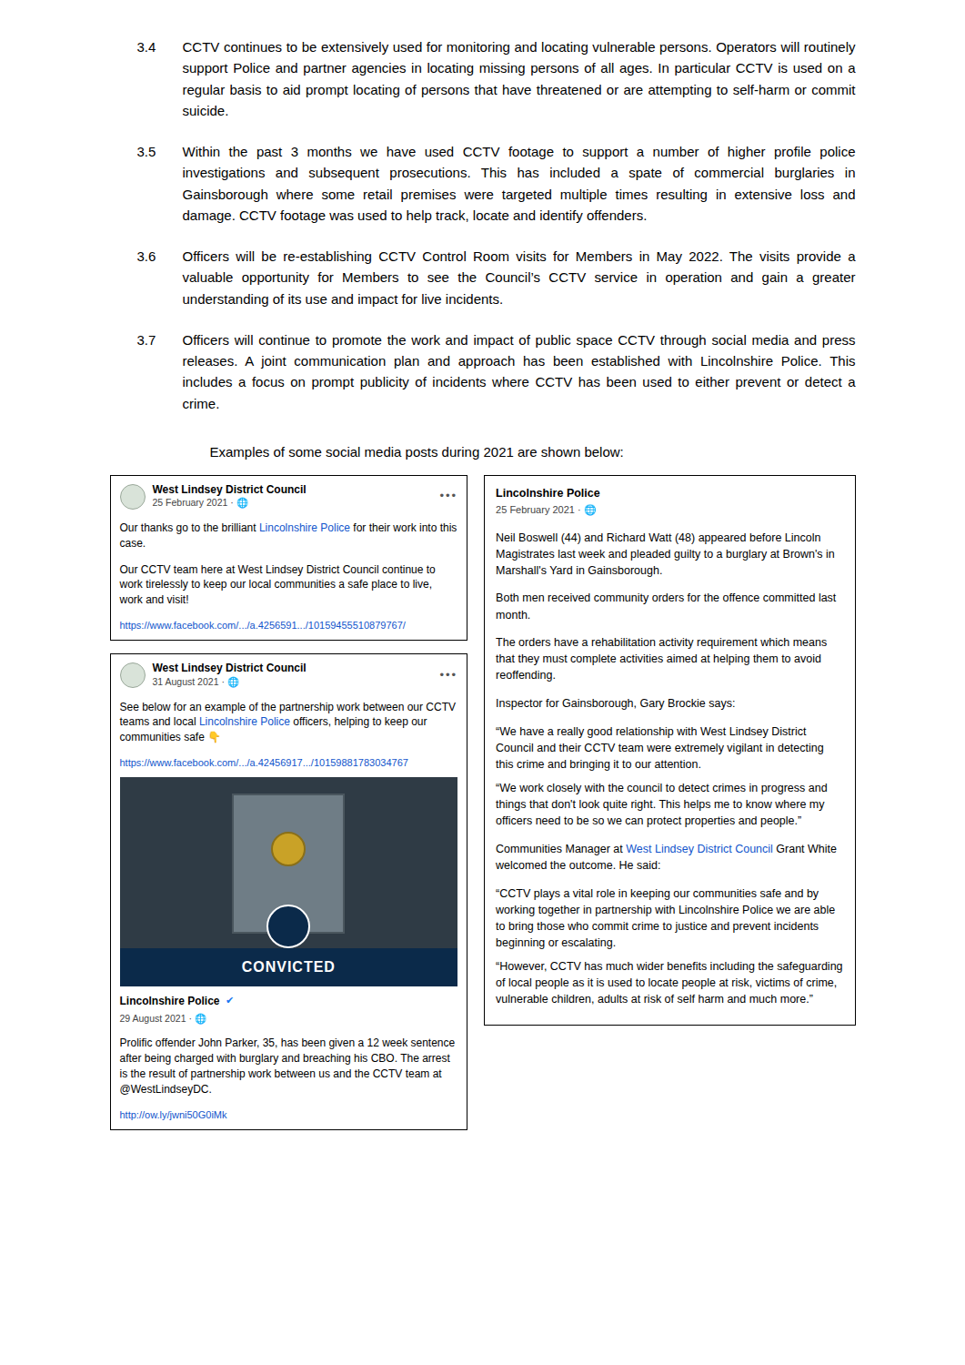3.4
CCTV continues to be extensively used for monitoring and locating vulnerable persons. Operators will routinely support Police and partner agencies in locating missing persons of all ages. In particular CCTV is used on a regular basis to aid prompt locating of persons that have threatened or are attempting to self-harm or commit suicide.
3.5
Within the past 3 months we have used CCTV footage to support a number of higher profile police investigations and subsequent prosecutions. This has included a spate of commercial burglaries in Gainsborough where some retail premises were targeted multiple times resulting in extensive loss and damage. CCTV footage was used to help track, locate and identify offenders.
3.6
Officers will be re-establishing CCTV Control Room visits for Members in May 2022. The visits provide a valuable opportunity for Members to see the Council’s CCTV service in operation and gain a greater understanding of its use and impact for live incidents.
3.7
Officers will continue to promote the work and impact of public space CCTV through social media and press releases. A joint communication plan and approach has been established with Lincolnshire Police. This includes a focus on prompt publicity of incidents where CCTV has been used to either prevent or detect a crime.
Examples of some social media posts during 2021 are shown below:
West Lindsey District Council
25 February 2021 · 🌐
•••
Our thanks go to the brilliant Lincolnshire Police for their work into this case.
Our CCTV team here at West Lindsey District Council continue to work tirelessly to keep our local communities a safe place to live, work and visit!
https://www.facebook.com/.../a.4256591.../10159455510879767/
West Lindsey District Council
31 August 2021 · 🌐
•••
See below for an example of the partnership work between our CCTV teams and local Lincolnshire Police officers, helping to keep our communities safe 👇
https://www.facebook.com/.../a.42456917.../10159881783034767
CONVICTED
Lincolnshire Police
✔
29 August 2021 · 🌐
Prolific offender John Parker, 35, has been given a 12 week sentence after being charged with burglary and breaching his CBO. The arrest is the result of partnership work between us and the CCTV team at @WestLindseyDC.
http://ow.ly/jwni50G0iMk
Lincolnshire Police
25 February 2021 · 🌐
Neil Boswell (44) and Richard Watt (48) appeared before Lincoln Magistrates last week and pleaded guilty to a burglary at Brown's in Marshall's Yard in Gainsborough.
Both men received community orders for the offence committed last month.
The orders have a rehabilitation activity requirement which means that they must complete activities aimed at helping them to avoid reoffending.
Inspector for Gainsborough, Gary Brockie says:
“We have a really good relationship with West Lindsey District Council and their CCTV team were extremely vigilant in detecting this crime and bringing it to our attention.
“We work closely with the council to detect crimes in progress and things that don't look quite right. This helps me to know where my officers need to be so we can protect properties and people.”
Communities Manager at West Lindsey District Council Grant White welcomed the outcome. He said:
“CCTV plays a vital role in keeping our communities safe and by working together in partnership with Lincolnshire Police we are able to bring those who commit crime to justice and prevent incidents beginning or escalating.
“However, CCTV has much wider benefits including the safeguarding of local people as it is used to locate people at risk, victims of crime, vulnerable children, adults at risk of self harm and much more.”